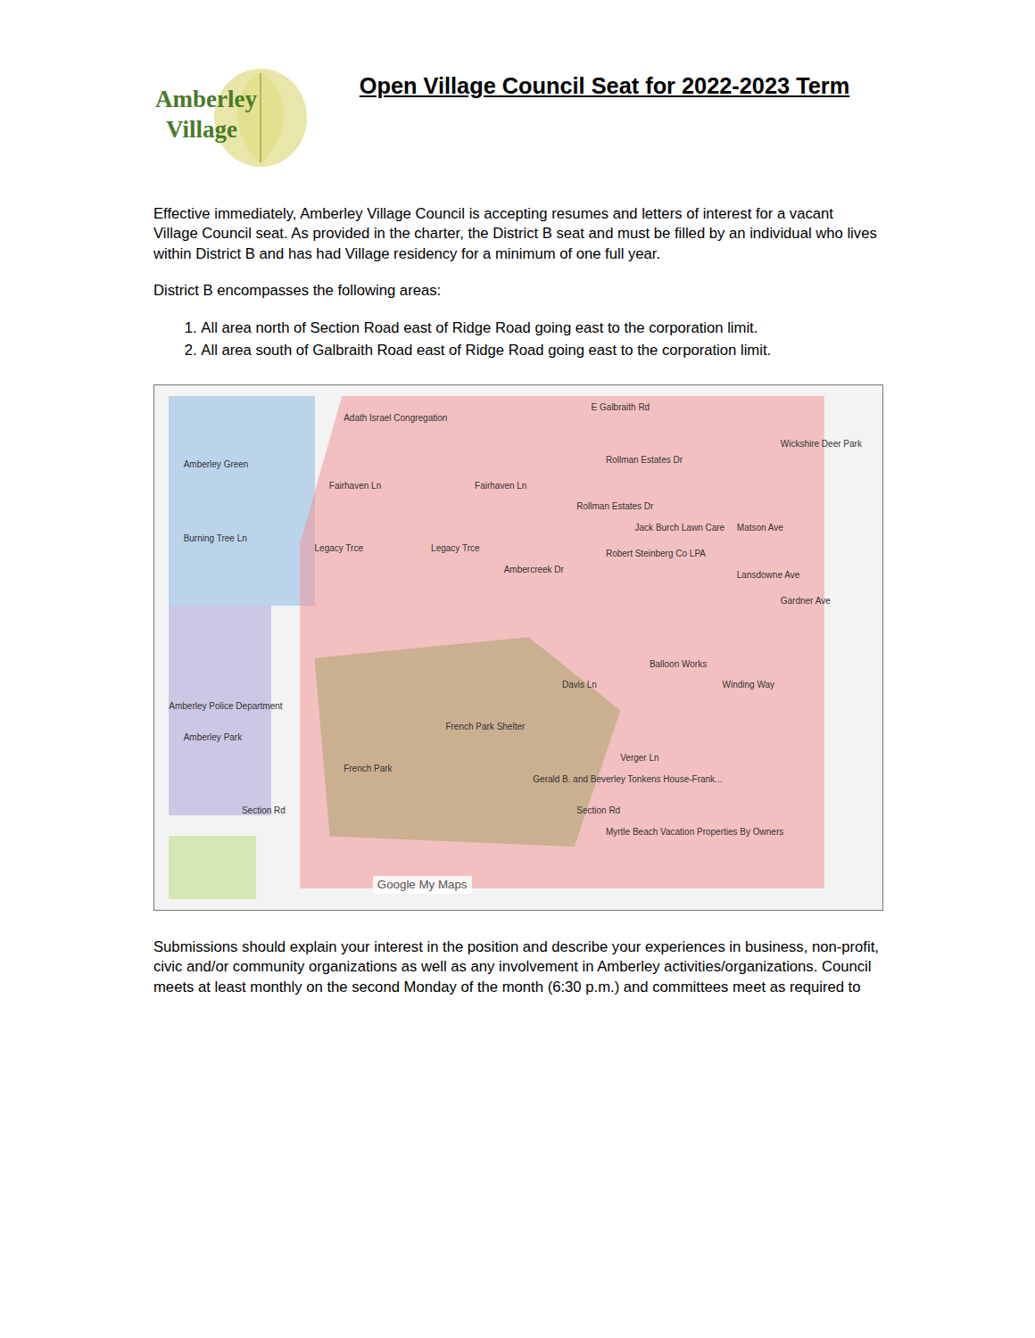Amberley Village
Open Village Council Seat for 2022-2023 Term
Effective immediately, Amberley Village Council is accepting resumes and letters of interest for a vacant Village Council seat. As provided in the charter, the District B seat and must be filled by an individual who lives within District B and has had Village residency for a minimum of one full year.
District B encompasses the following areas:
All area north of Section Road east of Ridge Road going east to the corporation limit.
All area south of Galbraith Road east of Ridge Road going east to the corporation limit.
Adath Israel Congregation E Galbraith Rd Wickshire Deer Park Amberley Green Fairhaven Ln Fairhaven Ln Rollman Estates Dr Rollman Estates Dr Jack Burch Lawn Care Matson Ave Legacy Trce Legacy Trce Robert Steinberg Co LPA Ambercreek Dr Lansdowne Ave Burning Tree Ln Gardner Ave Balloon Works Winding Way Davis Ln Amberley Police Department Amberley Park French Park Shelter French Park Verger Ln Gerald B. and Beverley Tonkens House-Frank... Section Rd Section Rd Myrtle Beach Vacation Properties By Owners Google My Maps
Submissions should explain your interest in the position and describe your experiences in business, non-profit, civic and/or community organizations as well as any involvement in Amberley activities/organizations. Council meets at least monthly on the second Monday of the month (6:30 p.m.) and committees meet as required to